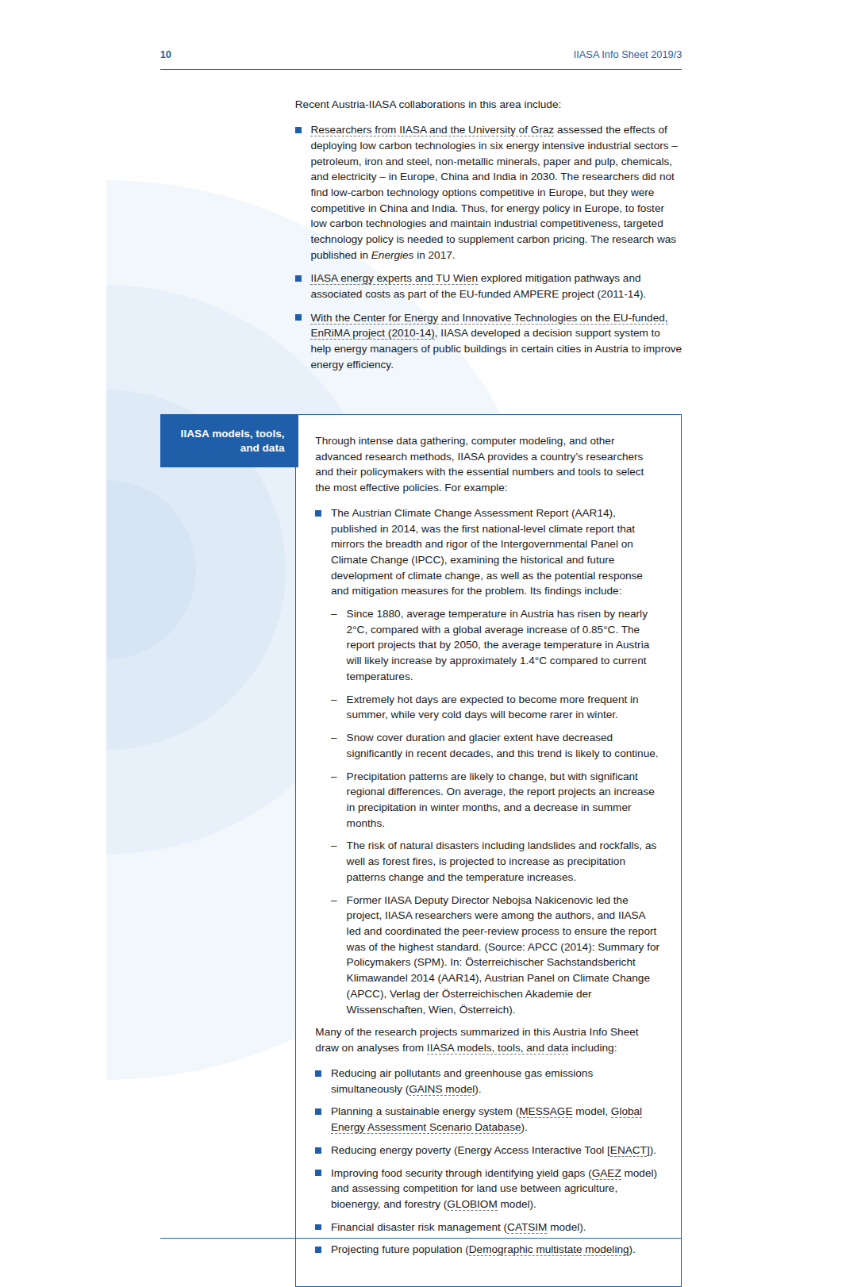10
IIASA Info Sheet 2019/3
Recent Austria-IIASA collaborations in this area include:
Researchers from IIASA and the University of Graz assessed the effects of deploying low carbon technologies in six energy intensive industrial sectors – petroleum, iron and steel, non-metallic minerals, paper and pulp, chemicals, and electricity – in Europe, China and India in 2030. The researchers did not find low-carbon technology options competitive in Europe, but they were competitive in China and India. Thus, for energy policy in Europe, to foster low carbon technologies and maintain industrial competitiveness, targeted technology policy is needed to supplement carbon pricing. The research was published in Energies in 2017.
IIASA energy experts and TU Wien explored mitigation pathways and associated costs as part of the EU-funded AMPERE project (2011-14).
With the Center for Energy and Innovative Technologies on the EU-funded, EnRiMA project (2010-14), IIASA developed a decision support system to help energy managers of public buildings in certain cities in Austria to improve energy efficiency.
IIASA models, tools, and data
Through intense data gathering, computer modeling, and other advanced research methods, IIASA provides a country’s researchers and their policymakers with the essential numbers and tools to select the most effective policies. For example:
The Austrian Climate Change Assessment Report (AAR14), published in 2014, was the first national-level climate report that mirrors the breadth and rigor of the Intergovernmental Panel on Climate Change (IPCC), examining the historical and future development of climate change, as well as the potential response and mitigation measures for the problem. Its findings include:
Since 1880, average temperature in Austria has risen by nearly 2°C, compared with a global average increase of 0.85°C. The report projects that by 2050, the average temperature in Austria will likely increase by approximately 1.4°C compared to current temperatures.
Extremely hot days are expected to become more frequent in summer, while very cold days will become rarer in winter.
Snow cover duration and glacier extent have decreased significantly in recent decades, and this trend is likely to continue.
Precipitation patterns are likely to change, but with significant regional differences. On average, the report projects an increase in precipitation in winter months, and a decrease in summer months.
The risk of natural disasters including landslides and rockfalls, as well as forest fires, is projected to increase as precipitation patterns change and the temperature increases.
Former IIASA Deputy Director Nebojsa Nakicenovic led the project, IIASA researchers were among the authors, and IIASA led and coordinated the peer-review process to ensure the report was of the highest standard. (Source: APCC (2014): Summary for Policymakers (SPM). In: Österreichischer Sachstandsbericht Klimawandel 2014 (AAR14), Austrian Panel on Climate Change (APCC), Verlag der Österreichischen Akademie der Wissenschaften, Wien, Österreich).
Many of the research projects summarized in this Austria Info Sheet draw on analyses from IIASA models, tools, and data including:
Reducing air pollutants and greenhouse gas emissions simultaneously (GAINS model).
Planning a sustainable energy system (MESSAGE model, Global Energy Assessment Scenario Database).
Reducing energy poverty (Energy Access Interactive Tool [ENACT]).
Improving food security through identifying yield gaps (GAEZ model) and assessing competition for land use between agriculture, bioenergy, and forestry (GLOBIOM model).
Financial disaster risk management (CATSIM model).
Projecting future population (Demographic multistate modeling).